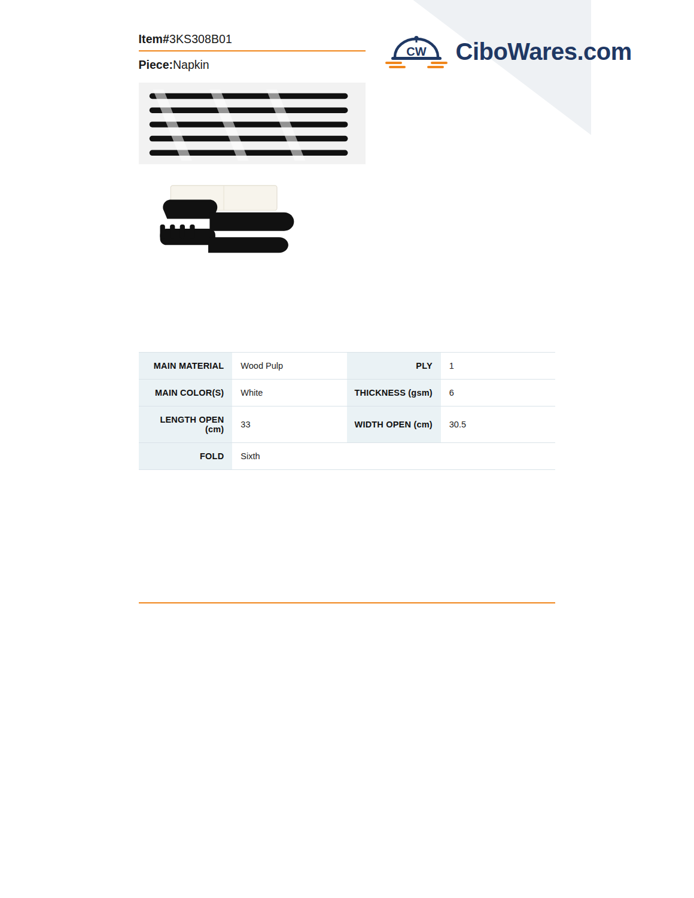Item#3KS308B01
Piece: Napkin
CW CiboWares.com
| MAIN MATERIAL | Wood Pulp | PLY | 1 |
| MAIN COLOR(S) | White | THICKNESS (gsm) | 6 |
| LENGTH OPEN (cm) | 33 | WIDTH OPEN (cm) | 30.5 |
| FOLD | Sixth | | |